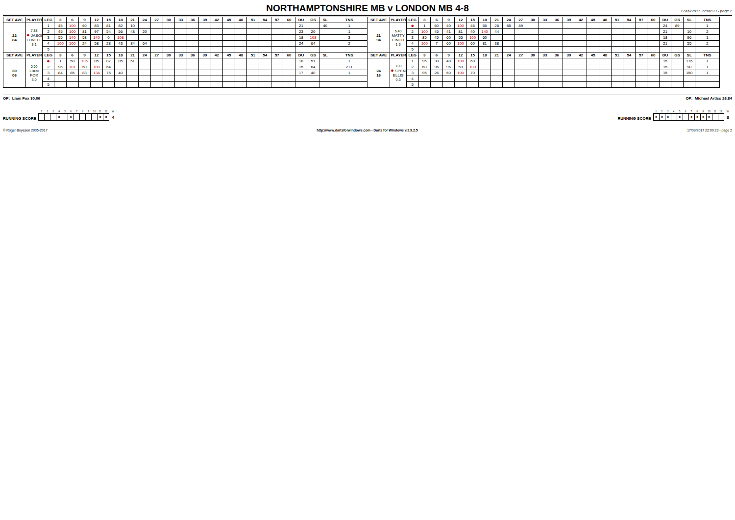NORTHAMPTONSHIRE MB v LONDON MB 4-8
17/09/2017 22:00:23 - page 2
| SET AVE | PLAYER | LEG | 3 | 6 | 9 | 12 | 15 | 18 | 21 | 24 | 27 | 30 | 33 | 36 | 39 | 42 | 45 | 48 | 51 | 54 | 57 | 60 | DU | GS | SL | TNS | SET AVE | PLAYER | LEG | 3 | 6 | 9 | 12 | 15 | 18 | 21 | 24 | 27 | 30 | 33 | 36 | 39 | 42 | 45 | 48 | 51 | 54 | 57 | 60 | DU | GS | SL | TNS |
| 22 84 | 7.88 ● JASON LOVELL 3-1 | 1 | 45 | 100 | 60 | 83 | 81 | 82 | 10 | | | | | | | | | | | | | | 21 | | 40 | 1 | 21 94 | 6.40 MATTY FINCH 1-3 | ● | 1 | 60 | 40 | 100 | 46 | 55 | 26 | 85 | 89 | | | | | | | | | | | | 24 | 89 | | 1 |
| 2 | 45 | 100 | 81 | 97 | 54 | 56 | 48 | 20 | | | | | | | | | | | | | 23 | 20 | | 1 | 2 | 100 | 45 | 41 | 81 | 40 | 140 | 44 | | | | | | | | | | | | | | 21 | | 10 | 2 |
| 3 | 55 | 140 | 58 | 140 | 0 | 108 | | | | | | | | | | | | | | | 18 | 108 | | 3 | 3 | 85 | 45 | 60 | 55 | 100 | 60 | | | | | | | | | | | | | | | 18 | | 96 | 1 |
| 4 | 100 | 100 | 24 | 58 | 28 | 43 | 84 | 64 | | | | | | | | | | | | | 24 | 64 | | 2 | 4 | 100 | 7 | 60 | 100 | 60 | 81 | 38 | | | | | | | | | | | | | | 21 | | 55 | 2 |
| 5 | | | | | | | | | | | | | | | | | | | | | | | | | 5 | | | | | | | | | | | | | | | | | | | | | | | | |
| SET AVE | PLAYER | LEG | 3 | 6 | 9 | 12 | 15 | 18 | 21 | 24 | 27 | 30 | 33 | 36 | 39 | 42 | 45 | 48 | 51 | 54 | 57 | 60 | DU | GS | SL | TNS | SET AVE | PLAYER | LEG | 3 | 6 | 9 | 12 | 15 | 18 | 21 | 24 | 27 | 30 | 33 | 36 | 39 | 42 | 45 | 48 | 51 | 54 | 57 | 60 | DU | GS | SL | TNS |
| 30 06 | 5.50 LIAM FOX 3-0 | ● | 1 | 58 | 135 | 85 | 87 | 85 | 51 | | | | | | | | | | | | | | 18 | 51 | | 1 | 24 16 | 3.00 ● SPENCER ELLIS 0-3 | 1 | 95 | 30 | 40 | 100 | 60 | | | | | | | | | | | | | | | | 15 | | 176 | 1 |
| 2 | 96 | 101 | 60 | 180 | 64 | | | | | | | | | | | | | | | | 15 | 64 | | 2+1 | 2 | 60 | 96 | 96 | 59 | 100 | | | | | | | | | | | | | | | | 15 | | 90 | 1 |
| 3 | 84 | 85 | 83 | 134 | 75 | 40 | | | | | | | | | | | | | | | 17 | 40 | | 1 | 3 | 95 | 26 | 60 | 100 | 70 | | | | | | | | | | | | | | | | 15 | | 150 | 1 |
| 4 | | | | | | | | | | | | | | | | | | | | | | | | | 4 | | | | | | | | | | | | | | | | | | | | | | | | |
| 5 | | | | | | | | | | | | | | | | | | | | | | | | | 5 | | | | | | | | | | | | | | | | | | | | | | | | |
OP: Liam Fox 30.06
OP: Michael Artiss 26.84
RUNNING SCORE
| 1 | 2 | 3 | 4 | 5 | 6 | 7 | 8 | 9 | 10 | 11 | 12 | W |
| | | | X | | X | | | | | X | X | 4 |
RUNNING SCORE
| 1 | 2 | 3 | 4 | 5 | 6 | 7 | 8 | 9 | 10 | 11 | 12 | W |
| X | X | X | | X | | X | X | X | X | | | 8 |
© Roger Boyesen 2005-2017
http://www.dartsforwindows.com - Darts for Windows v.2.9.2.5
17/09/2017 22:00:23 - page 2